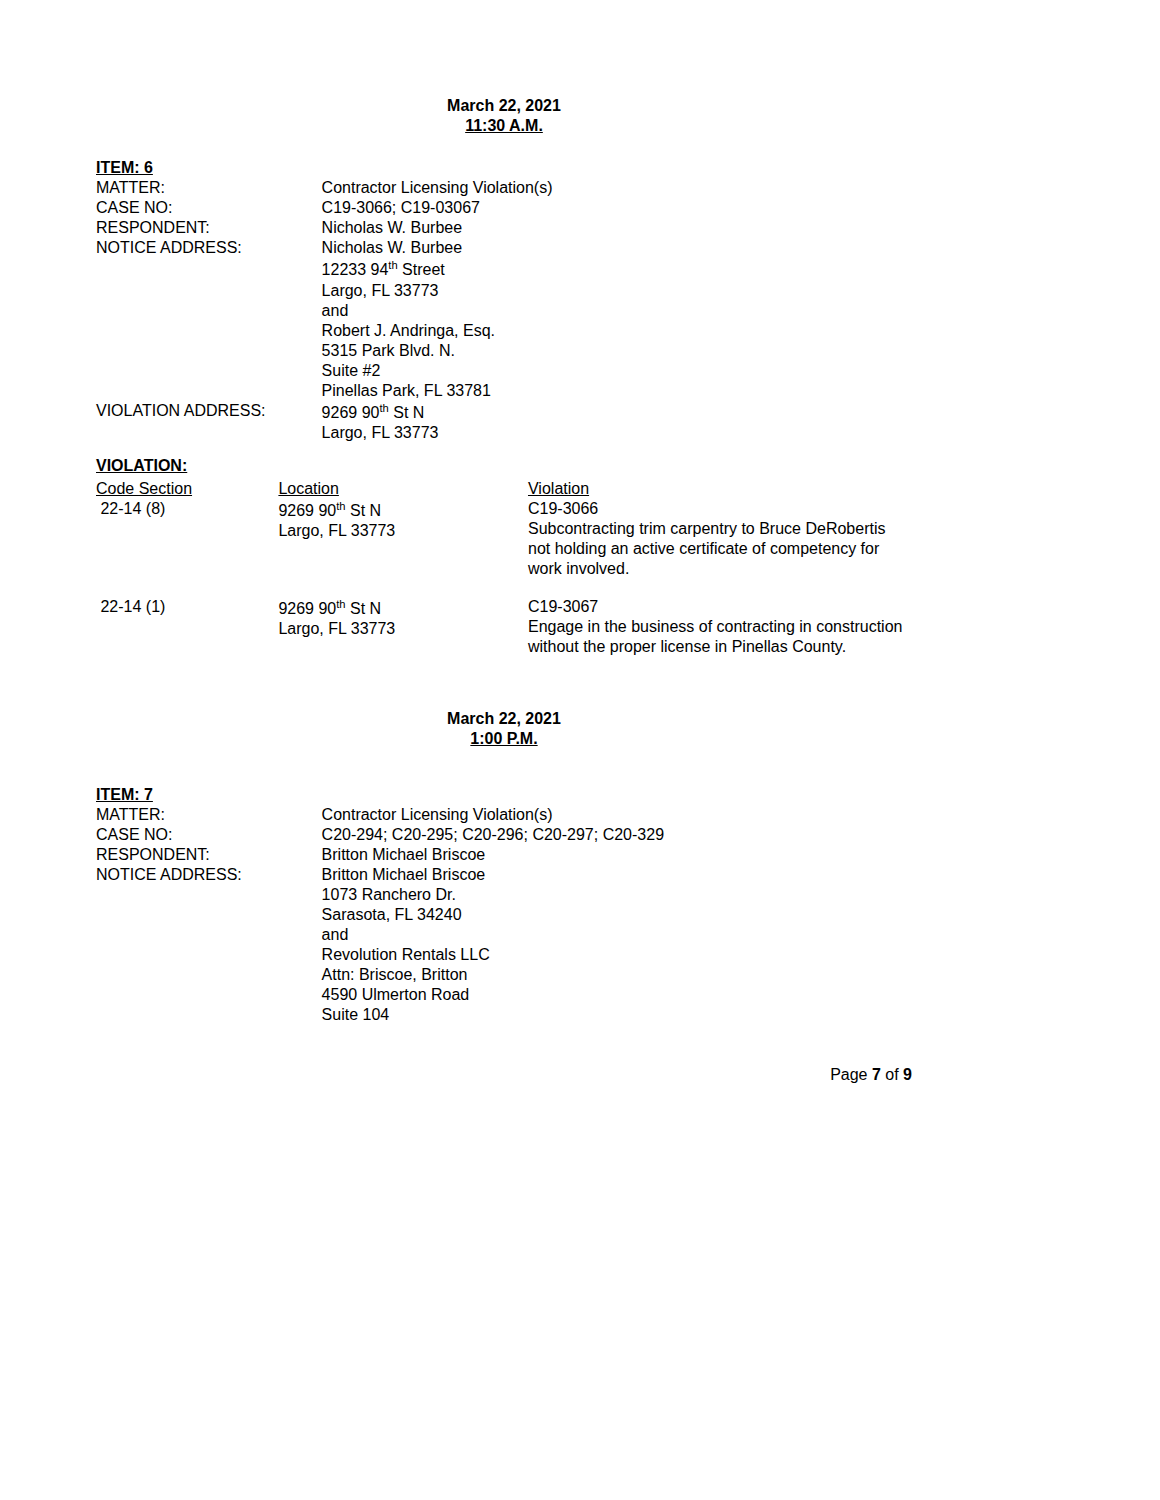March 22, 2021
11:30 A.M.
ITEM: 6
| MATTER: | Contractor Licensing Violation(s) |
| CASE NO: | C19-3066; C19-03067 |
| RESPONDENT: | Nicholas W. Burbee |
| NOTICE ADDRESS: | Nicholas W. Burbee |
| | 12233 94 th Street |
| | Largo, FL 33773 |
| | and |
| | Robert J. Andringa, Esq. |
| | 5315 Park Blvd. N. |
| | Suite #2 |
| | Pinellas Park, FL 33781 |
| VIOLATION ADDRESS: | 9269 90 th St N |
| | Largo, FL 33773 |
VIOLATION:
| Code Section | Location | Violation |
| --- | --- | --- |
| 22-14 (8) | 9269 90 th St N Largo, FL 33773 | C19-3066 Subcontracting trim carpentry to Bruce DeRobertis not holding an active certificate of competency for work involved. |
| 22-14 (1) | 9269 90 th St N Largo, FL 33773 | C19-3067 Engage in the business of contracting in construction without the proper license in Pinellas County. |
March 22, 2021
1:00 P.M.
ITEM: 7
| MATTER: | Contractor Licensing Violation(s) |
| CASE NO: | C20-294; C20-295; C20-296; C20-297; C20-329 |
| RESPONDENT: | Britton Michael Briscoe |
| NOTICE ADDRESS: | Britton Michael Briscoe |
| | 1073 Ranchero Dr. |
| | Sarasota, FL 34240 |
| | and |
| | Revolution Rentals LLC |
| | Attn: Briscoe, Britton |
| | 4590 Ulmerton Road |
| | Suite 104 |
Page 7 of 9